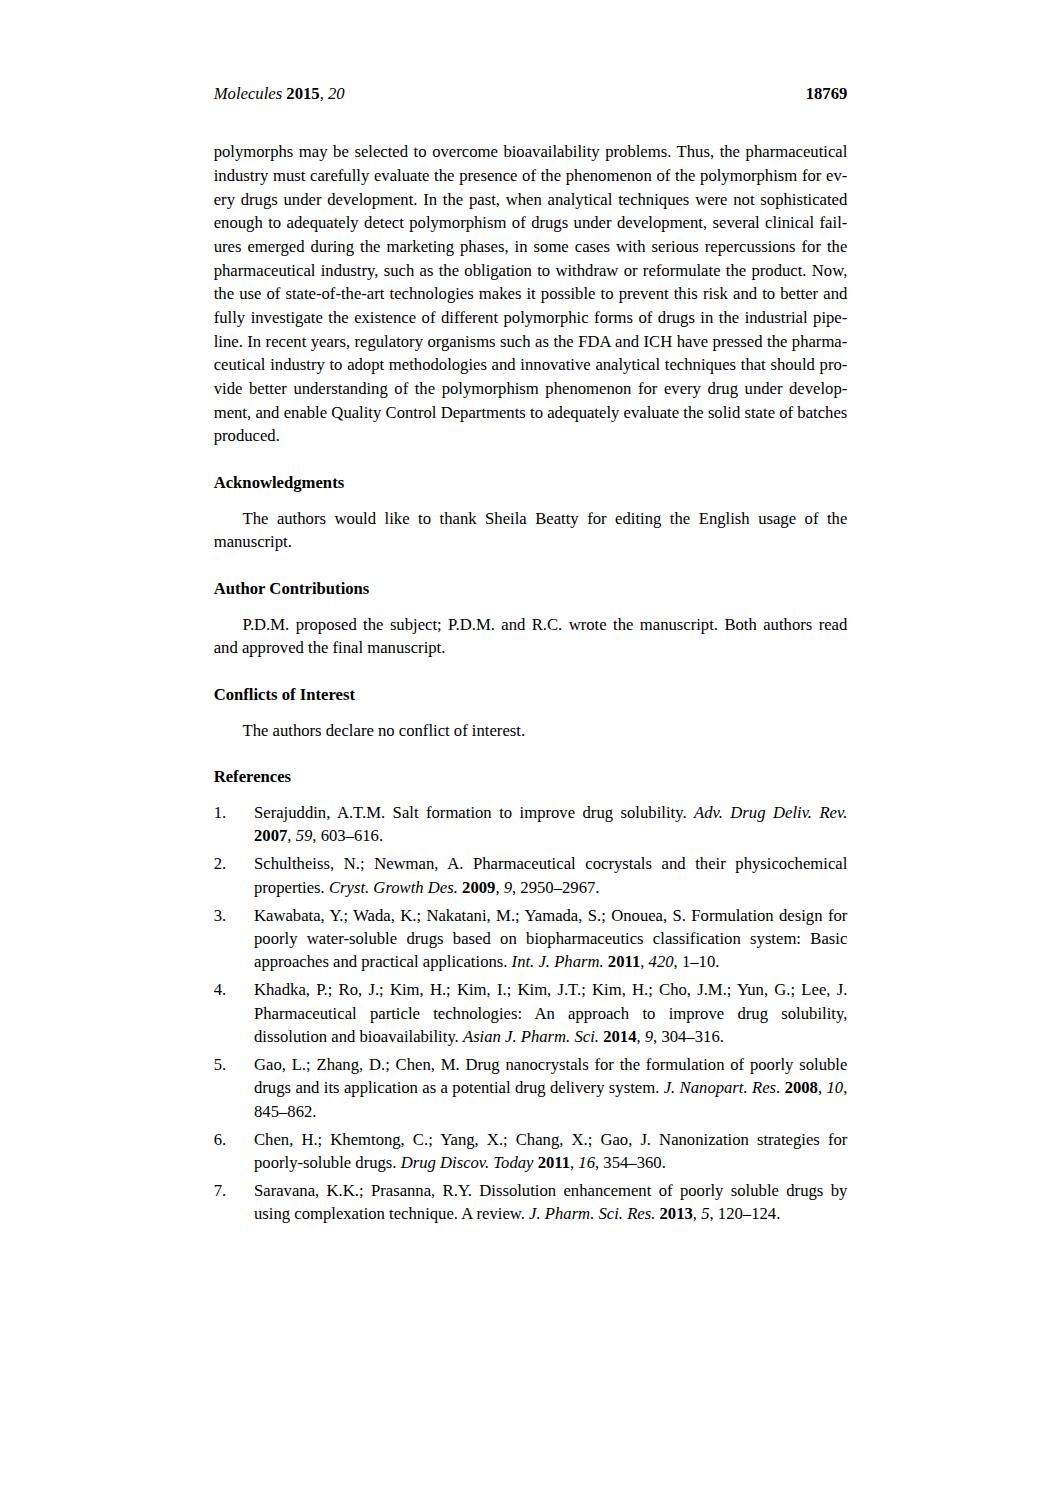Molecules 2015, 20
18769
polymorphs may be selected to overcome bioavailability problems. Thus, the pharmaceutical industry must carefully evaluate the presence of the phenomenon of the polymorphism for every drugs under development. In the past, when analytical techniques were not sophisticated enough to adequately detect polymorphism of drugs under development, several clinical failures emerged during the marketing phases, in some cases with serious repercussions for the pharmaceutical industry, such as the obligation to withdraw or reformulate the product. Now, the use of state-of-the-art technologies makes it possible to prevent this risk and to better and fully investigate the existence of different polymorphic forms of drugs in the industrial pipeline. In recent years, regulatory organisms such as the FDA and ICH have pressed the pharmaceutical industry to adopt methodologies and innovative analytical techniques that should provide better understanding of the polymorphism phenomenon for every drug under development, and enable Quality Control Departments to adequately evaluate the solid state of batches produced.
Acknowledgments
The authors would like to thank Sheila Beatty for editing the English usage of the manuscript.
Author Contributions
P.D.M. proposed the subject; P.D.M. and R.C. wrote the manuscript. Both authors read and approved the final manuscript.
Conflicts of Interest
The authors declare no conflict of interest.
References
Serajuddin, A.T.M. Salt formation to improve drug solubility. Adv. Drug Deliv. Rev. 2007, 59, 603–616.
Schultheiss, N.; Newman, A. Pharmaceutical cocrystals and their physicochemical properties. Cryst. Growth Des. 2009, 9, 2950–2967.
Kawabata, Y.; Wada, K.; Nakatani, M.; Yamada, S.; Onouea, S. Formulation design for poorly water-soluble drugs based on biopharmaceutics classification system: Basic approaches and practical applications. Int. J. Pharm. 2011, 420, 1–10.
Khadka, P.; Ro, J.; Kim, H.; Kim, I.; Kim, J.T.; Kim, H.; Cho, J.M.; Yun, G.; Lee, J. Pharmaceutical particle technologies: An approach to improve drug solubility, dissolution and bioavailability. Asian J. Pharm. Sci. 2014, 9, 304–316.
Gao, L.; Zhang, D.; Chen, M. Drug nanocrystals for the formulation of poorly soluble drugs and its application as a potential drug delivery system. J. Nanopart. Res. 2008, 10, 845–862.
Chen, H.; Khemtong, C.; Yang, X.; Chang, X.; Gao, J. Nanonization strategies for poorly-soluble drugs. Drug Discov. Today 2011, 16, 354–360.
Saravana, K.K.; Prasanna, R.Y. Dissolution enhancement of poorly soluble drugs by using complexation technique. A review. J. Pharm. Sci. Res. 2013, 5, 120–124.